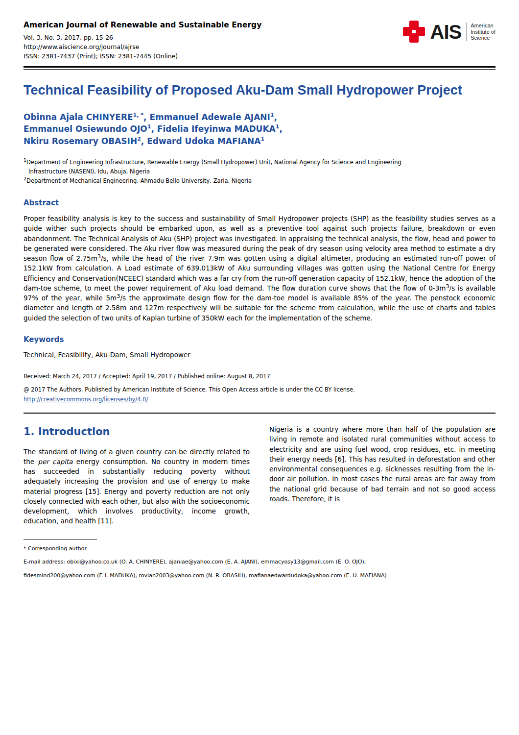American Journal of Renewable and Sustainable Energy
Vol. 3, No. 3, 2017, pp. 15-26
http://www.aiscience.org/journal/ajrse
ISSN: 2381-7437 (Print); ISSN: 2381-7445 (Online)
AIS
American
Institute of
Science
Technical Feasibility of Proposed Aku-Dam Small Hydropower Project
Obinna Ajala CHINYERE1, *, Emmanuel Adewale AJANI1,
Emmanuel Osiewundo OJO1, Fidelia Ifeyinwa MADUKA1,
Nkiru Rosemary OBASIH2, Edward Udoka MAFIANA1
1Department of Engineering Infrastructure, Renewable Energy (Small Hydropower) Unit, National Agency for Science and Engineering
Infrastructure (NASENI), Idu, Abuja, Nigeria
2Department of Mechanical Engineering, Ahmadu Bello University, Zaria, Nigeria
Abstract
Proper feasibility analysis is key to the success and sustainability of Small Hydropower projects (SHP) as the feasibility studies serves as a guide wither such projects should be embarked upon, as well as a preventive tool against such projects failure, breakdown or even abandonment. The Technical Analysis of Aku (SHP) project was investigated. In appraising the technical analysis, the flow, head and power to be generated were considered. The Aku river flow was measured during the peak of dry season using velocity area method to estimate a dry season flow of 2.75m3/s, while the head of the river 7.9m was gotten using a digital altimeter, producing an estimated run-off power of 152.1kW from calculation. A Load estimate of 639.013kW of Aku surrounding villages was gotten using the National Centre for Energy Efficiency and Conservation(NCEEC) standard which was a far cry from the run-off generation capacity of 152.1kW, hence the adoption of the dam-toe scheme, to meet the power requirement of Aku load demand. The flow duration curve shows that the flow of 0-3m3/s is available 97% of the year, while 5m3/s the approximate design flow for the dam-toe model is available 85% of the year. The penstock economic diameter and length of 2.58m and 127m respectively will be suitable for the scheme from calculation, while the use of charts and tables guided the selection of two units of Kaplan turbine of 350kW each for the implementation of the scheme.
Keywords
Technical, Feasibility, Aku-Dam, Small Hydropower
Received: March 24, 2017 / Accepted: April 19, 2017 / Published online: August 8, 2017
@ 2017 The Authors. Published by American Institute of Science. This Open Access article is under the CC BY license.
http://creativecommons.org/licenses/by/4.0/
1. Introduction
The standard of living of a given country can be directly related to the per capita energy consumption. No country in modern times has succeeded in substantially reducing poverty without adequately increasing the provision and use of energy to make material progress [15]. Energy and poverty reduction are not only closely connected with each other, but also with the socioeconomic development, which involves productivity, income growth, education, and health [11].
Nigeria is a country where more than half of the population are living in remote and isolated rural communities without access to electricity and are using fuel wood, crop residues, etc. in meeting their energy needs [6]. This has resulted in deforestation and other environmental consequences e.g. sicknesses resulting from the in-door air pollution. In most cases the rural areas are far away from the national grid because of bad terrain and not so good access roads. Therefore, it is
* Corresponding author
E-mail address: obixi@yahoo.co.uk (O. A. CHINYERE), ajaniae@yahoo.com (E. A. AJANI), emmacyosy13@gmail.com (E. O. OJO),
fidesmind200@yahoo.com (F. I. MADUKA), rovian2003@yahoo.com (N. R. OBASIH), mafianaedwardudoka@yahoo.com (E. U. MAFIANA)